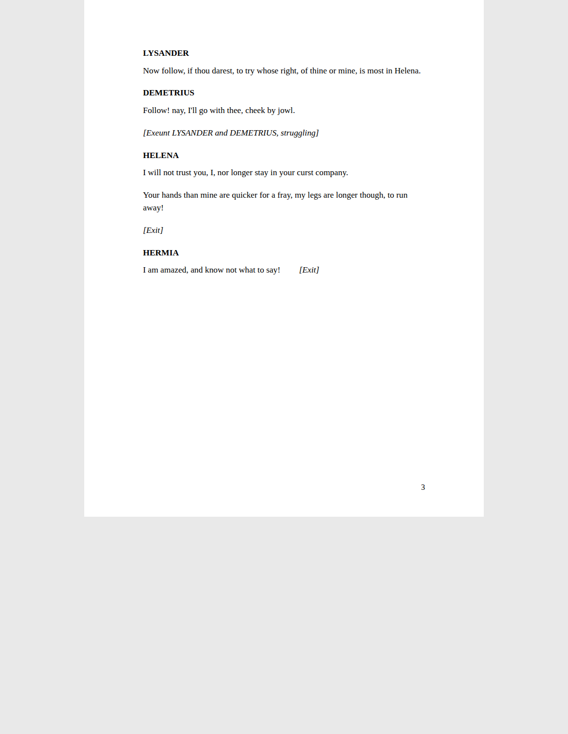LYSANDER
Now follow, if thou darest, to try whose right, of thine or mine, is most in Helena.
DEMETRIUS
Follow! nay, I'll go with thee, cheek by jowl.
[Exeunt LYSANDER and DEMETRIUS, struggling]
HELENA
I will not trust you, I, nor longer stay in your curst company.
Your hands than mine are quicker for a fray, my legs are longer though, to run away!
[Exit]
HERMIA
I am amazed, and know not what to say! [Exit]
3